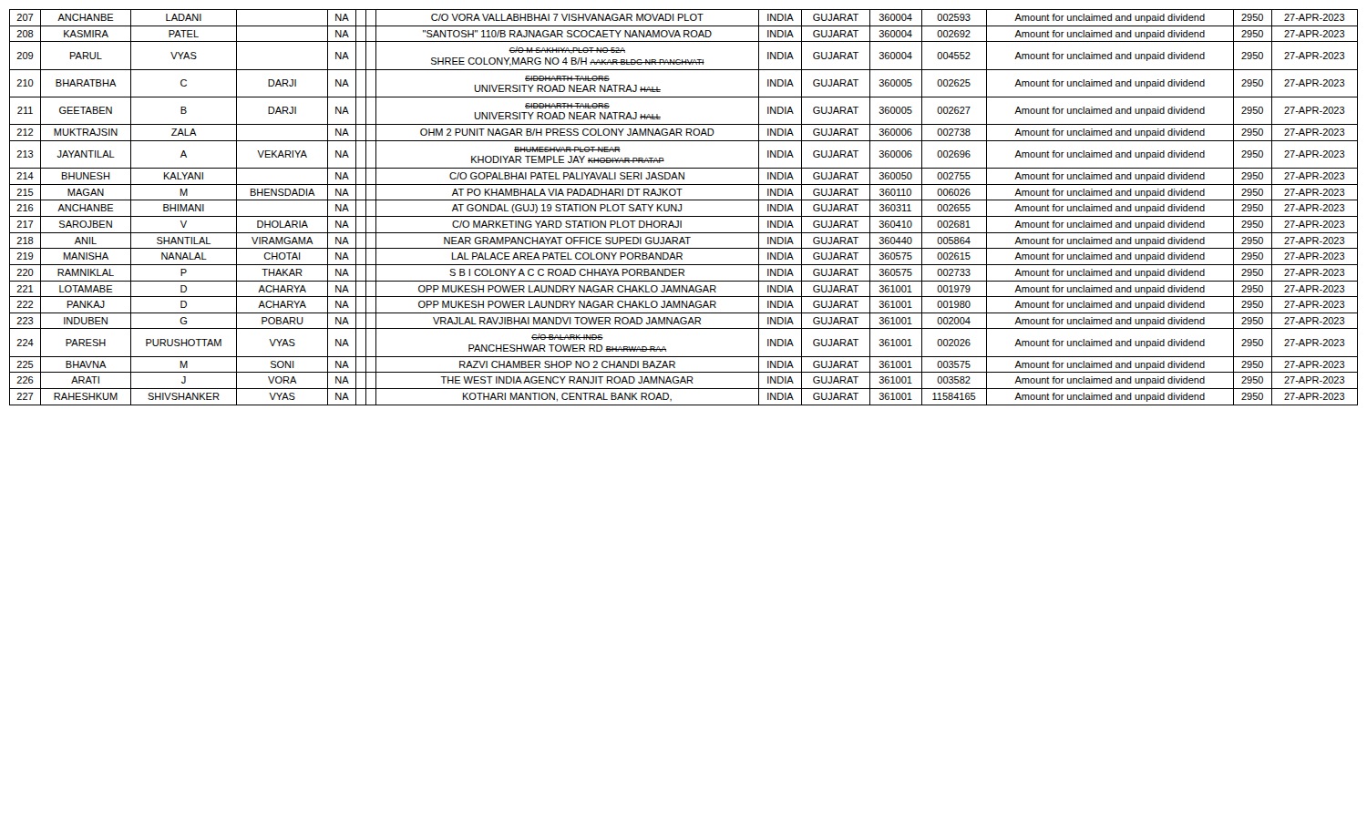| 207 | ANCHANBE | LADANI | | NA | | | C/O VORA VALLABHBHAI 7 VISHVANAGAR MOVADI PLOT | INDIA | GUJARAT | 360004 | 002593 | Amount for unclaimed and unpaid dividend | 2950 | 27-APR-2023 |
| 208 | KASMIRA | PATEL | | NA | | | "SANTOSH" 110/B RAJNAGAR SCOCAETY NANAMOVA ROAD | INDIA | GUJARAT | 360004 | 002692 | Amount for unclaimed and unpaid dividend | 2950 | 27-APR-2023 |
| 209 | PARUL | VYAS | | NA | | | C/O M SAKHIYA,PLOT NO 52A SHREE COLONY,MARG NO 4 B/H AAKAR BLDG NR PANCHVATI | INDIA | GUJARAT | 360004 | 004552 | Amount for unclaimed and unpaid dividend | 2950 | 27-APR-2023 |
| 210 | BHARATBHA | C | DARJI | NA | | | SIDDHARTH TAILORS UNIVERSITY ROAD NEAR NATRAJ HALL | INDIA | GUJARAT | 360005 | 002625 | Amount for unclaimed and unpaid dividend | 2950 | 27-APR-2023 |
| 211 | GEETABEN | B | DARJI | NA | | | SIDDHARTH TAILORS UNIVERSITY ROAD NEAR NATRAJ HALL | INDIA | GUJARAT | 360005 | 002627 | Amount for unclaimed and unpaid dividend | 2950 | 27-APR-2023 |
| 212 | MUKTRAJSIN | ZALA | | NA | | | OHM 2 PUNIT NAGAR B/H PRESS COLONY JAMNAGAR ROAD | INDIA | GUJARAT | 360006 | 002738 | Amount for unclaimed and unpaid dividend | 2950 | 27-APR-2023 |
| 213 | JAYANTILAL | A | VEKARIYA | NA | | | BHUMESHVAR PLOT NEAR KHODIYAR TEMPLE JAY KHODIYAR PRATAP | INDIA | GUJARAT | 360006 | 002696 | Amount for unclaimed and unpaid dividend | 2950 | 27-APR-2023 |
| 214 | BHUNESH | KALYANI | | NA | | | C/O GOPALBHAI PATEL PALIYAVALI SERI JASDAN | INDIA | GUJARAT | 360050 | 002755 | Amount for unclaimed and unpaid dividend | 2950 | 27-APR-2023 |
| 215 | MAGAN | M | BHENSDADIA | NA | | | AT PO KHAMBHALA VIA PADADHARI DT RAJKOT | INDIA | GUJARAT | 360110 | 006026 | Amount for unclaimed and unpaid dividend | 2950 | 27-APR-2023 |
| 216 | ANCHANBE | BHIMANI | | NA | | | AT GONDAL (GUJ) 19 STATION PLOT SATY KUNJ | INDIA | GUJARAT | 360311 | 002655 | Amount for unclaimed and unpaid dividend | 2950 | 27-APR-2023 |
| 217 | SAROJBEN | V | DHOLARIA | NA | | | C/O MARKETING YARD STATION PLOT DHORAJI | INDIA | GUJARAT | 360410 | 002681 | Amount for unclaimed and unpaid dividend | 2950 | 27-APR-2023 |
| 218 | ANIL | SHANTILAL | VIRAMGAMA | NA | | | NEAR GRAMPANCHAYAT OFFICE SUPEDI GUJARAT | INDIA | GUJARAT | 360440 | 005864 | Amount for unclaimed and unpaid dividend | 2950 | 27-APR-2023 |
| 219 | MANISHA | NANALAL | CHOTAI | NA | | | LAL PALACE AREA PATEL COLONY PORBANDAR | INDIA | GUJARAT | 360575 | 002615 | Amount for unclaimed and unpaid dividend | 2950 | 27-APR-2023 |
| 220 | RAMNIKLAL | P | THAKAR | NA | | | S B I COLONY A C C ROAD CHHAYA PORBANDER | INDIA | GUJARAT | 360575 | 002733 | Amount for unclaimed and unpaid dividend | 2950 | 27-APR-2023 |
| 221 | LOTAMABE | D | ACHARYA | NA | | | OPP MUKESH POWER LAUNDRY NAGAR CHAKLO JAMNAGAR | INDIA | GUJARAT | 361001 | 001979 | Amount for unclaimed and unpaid dividend | 2950 | 27-APR-2023 |
| 222 | PANKAJ | D | ACHARYA | NA | | | OPP MUKESH POWER LAUNDRY NAGAR CHAKLO JAMNAGAR | INDIA | GUJARAT | 361001 | 001980 | Amount for unclaimed and unpaid dividend | 2950 | 27-APR-2023 |
| 223 | INDUBEN | G | POBARU | NA | | | VRAJLAL RAVJIBHAI MANDVI TOWER ROAD JAMNAGAR | INDIA | GUJARAT | 361001 | 002004 | Amount for unclaimed and unpaid dividend | 2950 | 27-APR-2023 |
| 224 | PARESH | PURUSHOTTAM | VYAS | NA | | | C/O BALARK INDS PANCHESHWAR TOWER RD BHARWAD RAA | INDIA | GUJARAT | 361001 | 002026 | Amount for unclaimed and unpaid dividend | 2950 | 27-APR-2023 |
| 225 | BHAVNA | M | SONI | NA | | | RAZVI CHAMBER SHOP NO 2 CHANDI BAZAR | INDIA | GUJARAT | 361001 | 003575 | Amount for unclaimed and unpaid dividend | 2950 | 27-APR-2023 |
| 226 | ARATI | J | VORA | NA | | | THE WEST INDIA AGENCY RANJIT ROAD JAMNAGAR | INDIA | GUJARAT | 361001 | 003582 | Amount for unclaimed and unpaid dividend | 2950 | 27-APR-2023 |
| 227 | RAHESHKUM | SHIVSHANKER | VYAS | NA | | | KOTHARI MANTION, CENTRAL BANK ROAD, | INDIA | GUJARAT | 361001 | 11584165 | Amount for unclaimed and unpaid dividend | 2950 | 27-APR-2023 |